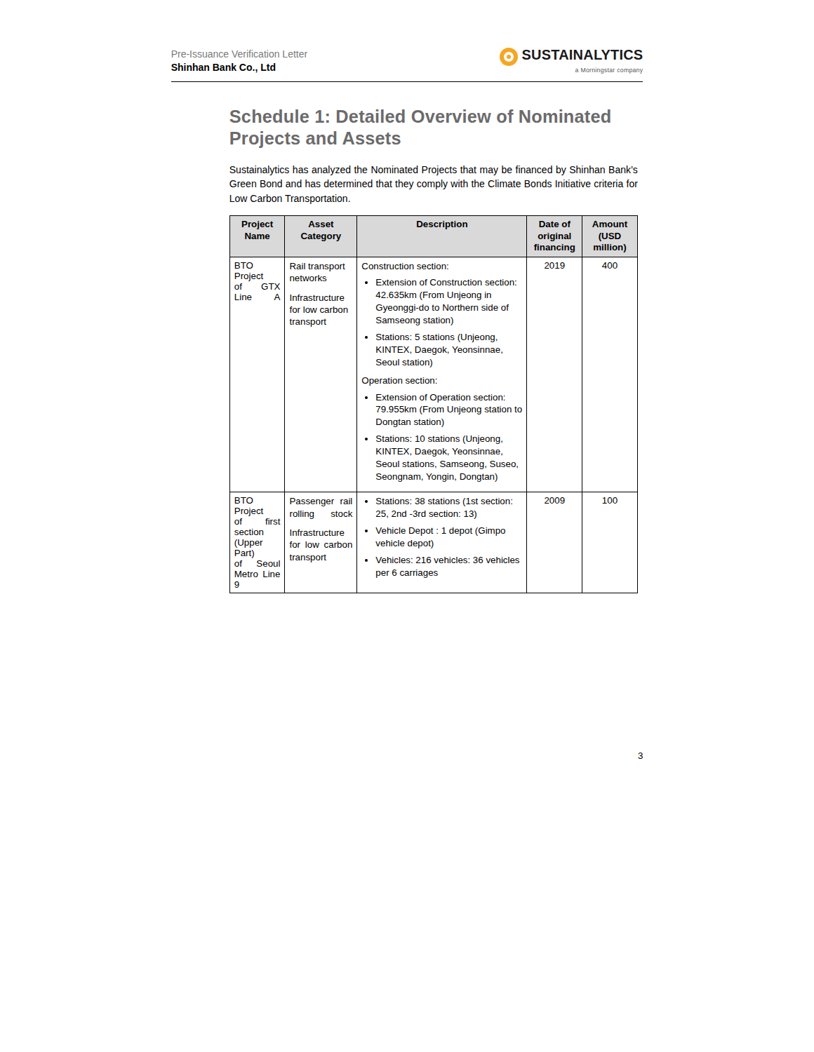Pre-Issuance Verification Letter
Shinhan Bank Co., Ltd
SUSTAINALYTICS a Morningstar company
Schedule 1: Detailed Overview of Nominated Projects and Assets
Sustainalytics has analyzed the Nominated Projects that may be financed by Shinhan Bank’s Green Bond and has determined that they comply with the Climate Bonds Initiative criteria for Low Carbon Transportation.
| Project Name | Asset Category | Description | Date of original financing | Amount (USD million) |
| --- | --- | --- | --- | --- |
| BTO Project of GTX Line A | Rail transport networks Infrastructure for low carbon transport | Construction section: Extension of Construction section: 42.635km (From Unjeong in Gyeonggi-do to Northern side of Samseong station) Stations: 5 stations (Unjeong, KINTEX, Daegok, Yeonsinnae, Seoul station) Operation section: Extension of Operation section: 79.955km (From Unjeong station to Dongtan station) Stations: 10 stations (Unjeong, KINTEX, Daegok, Yeonsinnae, Seoul stations, Samseong, Suseo, Seongnam, Yongin, Dongtan) | 2019 | 400 |
| BTO Project of first section (Upper Part) of Seoul Metro Line 9 | Passenger rail rolling stock Infrastructure for low carbon transport | Stations: 38 stations (1st section: 25, 2nd -3rd section: 13) Vehicle Depot : 1 depot (Gimpo vehicle depot) Vehicles: 216 vehicles: 36 vehicles per 6 carriages | 2009 | 100 |
3